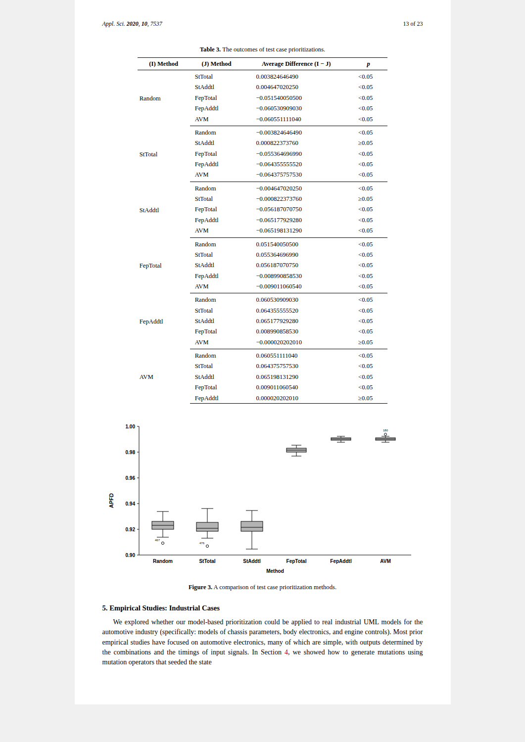Appl. Sci. 2020, 10, 7537
13 of 23
Table 3. The outcomes of test case prioritizations.
| (I) Method | (J) Method | Average Difference (I − J) | p |
| --- | --- | --- | --- |
| Random | StTotal | 0.003824646490 | <0.05 |
| StAddtl | 0.004647020250 | <0.05 |
| FepTotal | −0.051540050500 | <0.05 |
| FepAddtl | −0.060530909030 | <0.05 |
| AVM | −0.060551111040 | <0.05 |
| StTotal | Random | −0.003824646490 | <0.05 |
| StAddtl | 0.000822373760 | ≥0.05 |
| FepTotal | −0.055364696990 | <0.05 |
| FepAddtl | −0.064355555520 | <0.05 |
| AVM | −0.064375757530 | <0.05 |
| StAddtl | Random | −0.004647020250 | <0.05 |
| StTotal | −0.000822373760 | ≥0.05 |
| FepTotal | −0.056187070750 | <0.05 |
| FepAddtl | −0.065177929280 | <0.05 |
| AVM | −0.065198131290 | <0.05 |
| FepTotal | Random | 0.051540050500 | <0.05 |
| StTotal | 0.055364696990 | <0.05 |
| StAddtl | 0.056187070750 | <0.05 |
| FepAddtl | −0.008990858530 | <0.05 |
| AVM | −0.009011060540 | <0.05 |
| FepAddtl | Random | 0.060530909030 | <0.05 |
| StTotal | 0.064355555520 | <0.05 |
| StAddtl | 0.065177929280 | <0.05 |
| FepTotal | 0.008990858530 | <0.05 |
| AVM | −0.000020202010 | ≥0.05 |
| AVM | Random | 0.060551111040 | <0.05 |
| StTotal | 0.064375757530 | <0.05 |
| StAddtl | 0.065198131290 | <0.05 |
| FepTotal | 0.009011060540 | <0.05 |
| FepAddtl | 0.000020202010 | ≥0.05 |
APFD 1.00 0.98 0.96 0.94 0.92 0.90 467 476 180 Random StTotal StAddtl FepTotal FepAddtl AVM Method
Figure 3. A comparison of test case prioritization methods.
5. Empirical Studies: Industrial Cases
We explored whether our model-based prioritization could be applied to real industrial UML models for the automotive industry (specifically: models of chassis parameters, body electronics, and engine controls). Most prior empirical studies have focused on automotive electronics, many of which are simple, with outputs determined by the combinations and the timings of input signals. In Section 4, we showed how to generate mutations using mutation operators that seeded the state